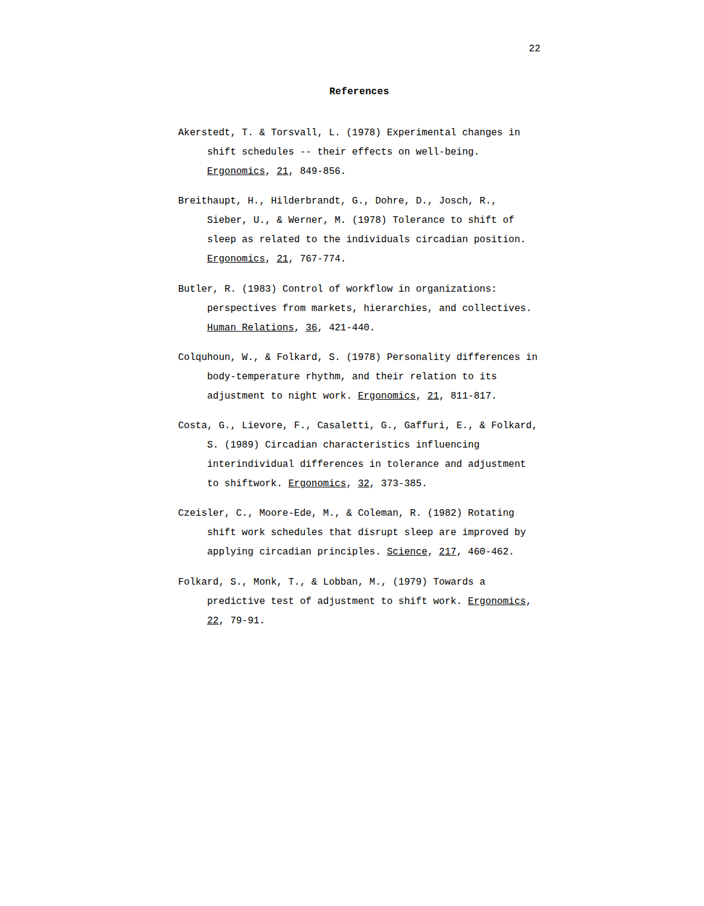22
References
Akerstedt, T. & Torsvall, L. (1978) Experimental changes in shift schedules -- their effects on well-being. Ergonomics, 21, 849-856.
Breithaupt, H., Hilderbrandt, G., Dohre, D., Josch, R., Sieber, U., & Werner, M. (1978) Tolerance to shift of sleep as related to the individuals circadian position. Ergonomics, 21, 767-774.
Butler, R. (1983) Control of workflow in organizations: perspectives from markets, hierarchies, and collectives. Human Relations, 36, 421-440.
Colquhoun, W., & Folkard, S. (1978) Personality differences in body-temperature rhythm, and their relation to its adjustment to night work. Ergonomics, 21, 811-817.
Costa, G., Lievore, F., Casaletti, G., Gaffuri, E., & Folkard, S. (1989) Circadian characteristics influencing interindividual differences in tolerance and adjustment to shiftwork. Ergonomics, 32, 373-385.
Czeisler, C., Moore-Ede, M., & Coleman, R. (1982) Rotating shift work schedules that disrupt sleep are improved by applying circadian principles. Science, 217, 460-462.
Folkard, S., Monk, T., & Lobban, M., (1979) Towards a predictive test of adjustment to shift work. Ergonomics, 22, 79-91.